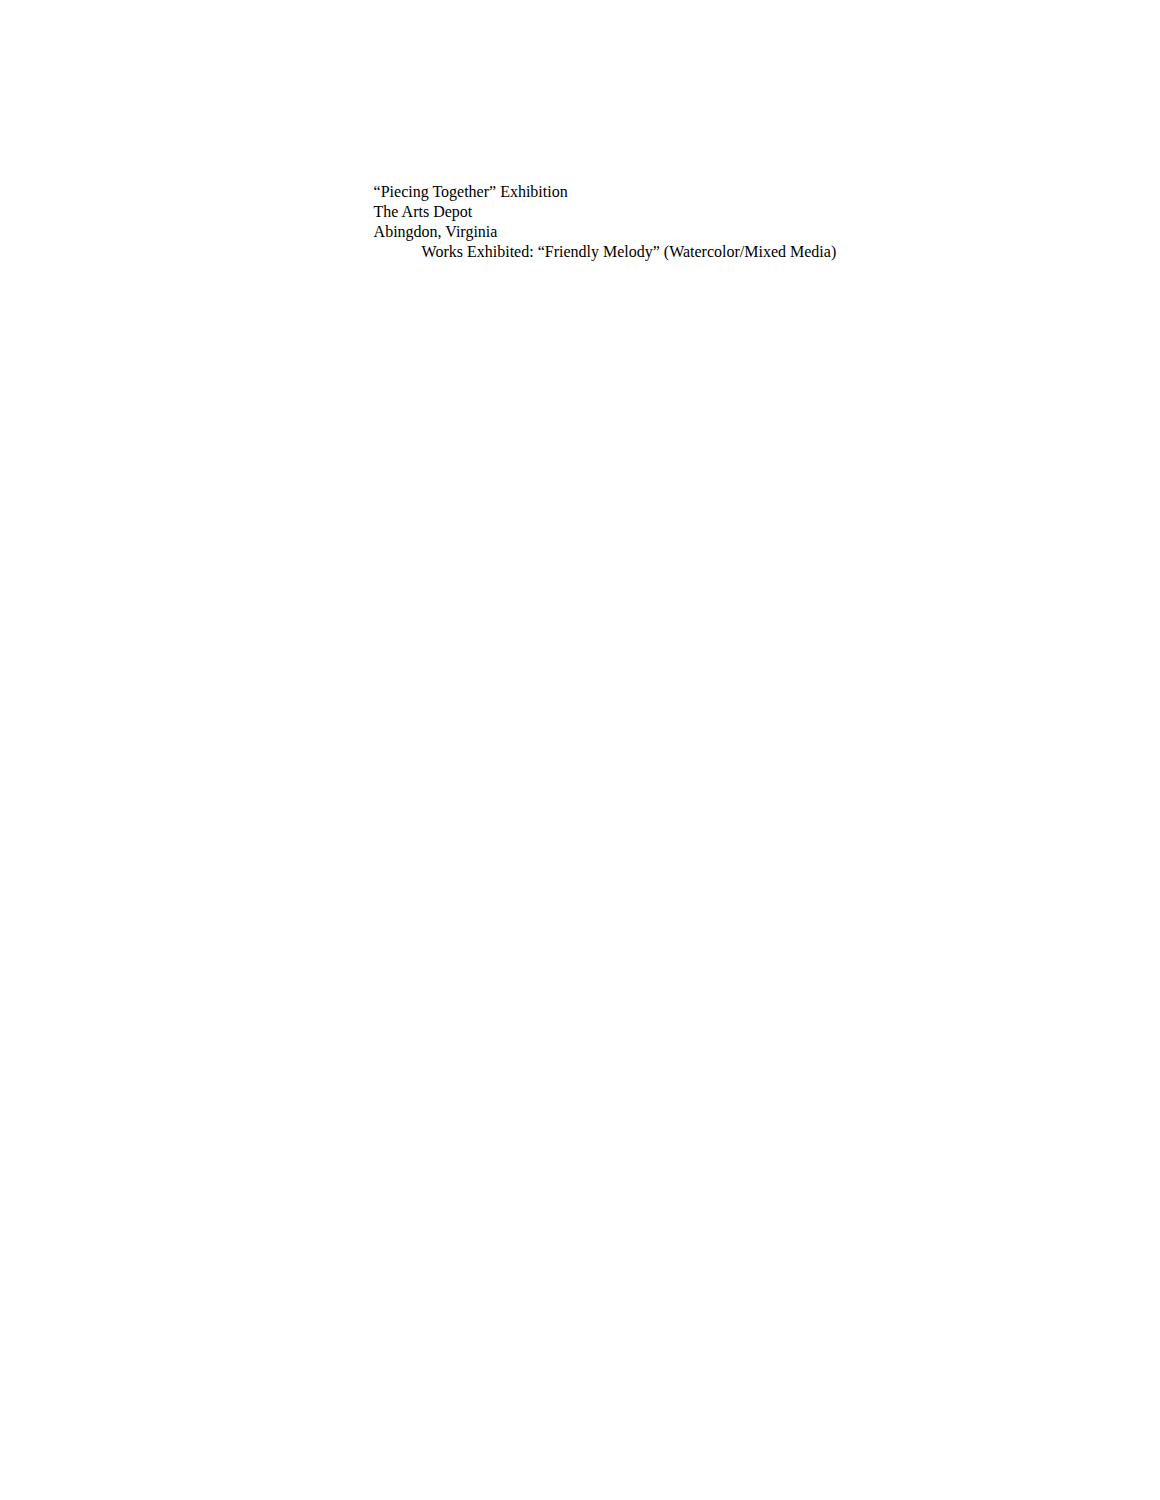“Piecing Together” Exhibition
The Arts Depot
Abingdon, Virginia
Works Exhibited: “Friendly Melody” (Watercolor/Mixed Media)